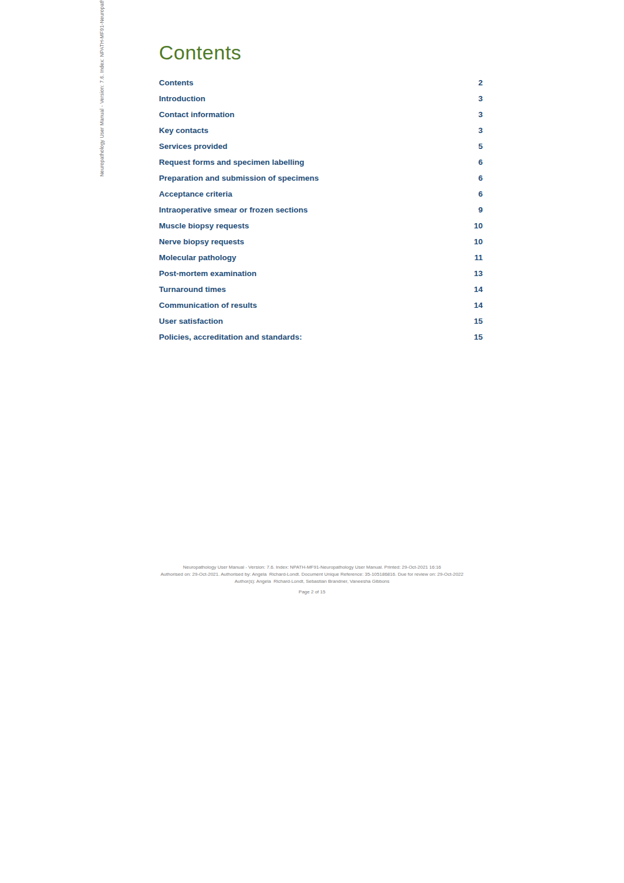Neuropathology User Manual - Version: 7.6. Index: NPATH-MF91-Neuropathology User Manual. Printed: 29-Oct-2021 16:16
Contents
| Contents | 2 |
| Introduction | 3 |
| Contact information | 3 |
| Key contacts | 3 |
| Services provided | 5 |
| Request forms and specimen labelling | 6 |
| Preparation and submission of specimens | 6 |
| Acceptance criteria | 6 |
| Intraoperative smear or frozen sections | 9 |
| Muscle biopsy requests | 10 |
| Nerve biopsy requests | 10 |
| Molecular pathology | 11 |
| Post-mortem examination | 13 |
| Turnaround times | 14 |
| Communication of results | 14 |
| User satisfaction | 15 |
| Policies, accreditation and standards: | 15 |
Neuropathology User Manual - Version: 7.6. Index: NPATH-MF91-Neuropathology User Manual. Printed: 29-Oct-2021 16:16
Authorised on: 29-Oct-2021. Authorised by: Angela Richard-Londt. Document Unique Reference: 35-105186816. Due for review on: 29-Oct-2022
Author(s): Angela Richard-Londt, Sebastian Brandner, Vaneesha Gibbons
Page 2 of 15